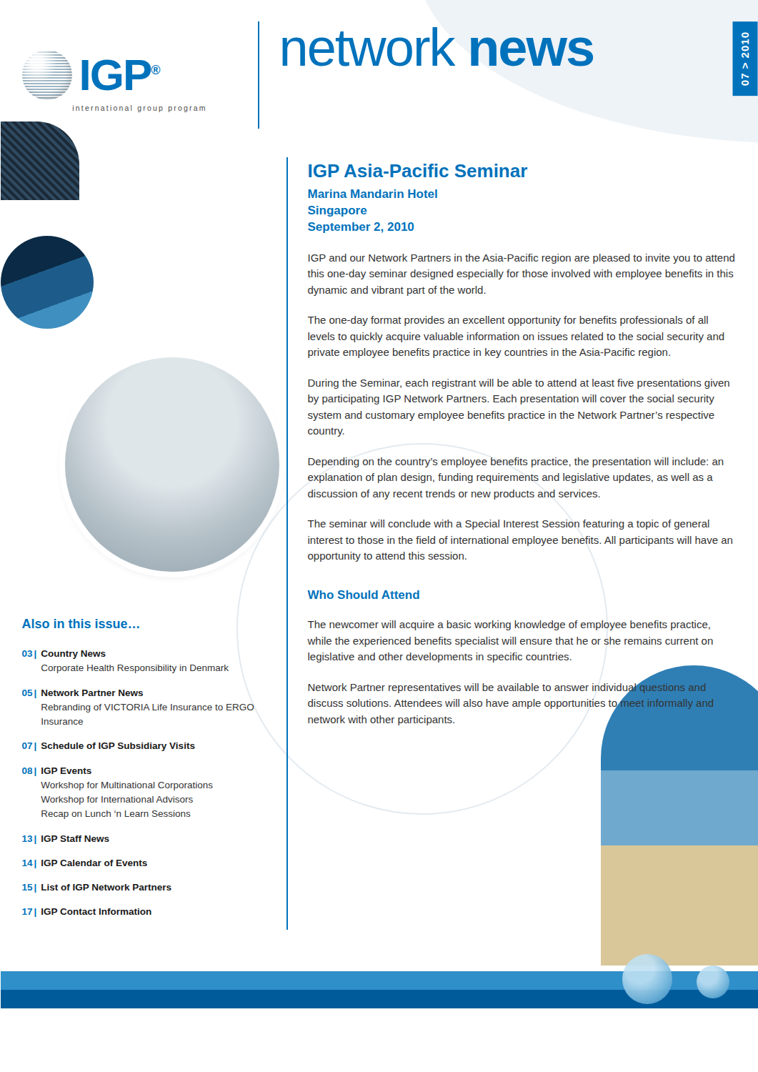IGP®
international group program
network news
07 > 2010
Also in this issue…
03 Country News Corporate Health Responsibility in Denmark
05 Network Partner News Rebranding of VICTORIA Life Insurance to ERGO Insurance
07 Schedule of IGP Subsidiary Visits
08 IGP Events Workshop for Multinational Corporations Workshop for International Advisors Recap on Lunch ‘n Learn Sessions
13 IGP Staff News
14 IGP Calendar of Events
15 List of IGP Network Partners
17 IGP Contact Information
IGP Asia-Pacific Seminar
Marina Mandarin Hotel
Singapore
September 2, 2010
IGP and our Network Partners in the Asia-Pacific region are pleased to invite you to attend this one-day seminar designed especially for those involved with employee benefits in this dynamic and vibrant part of the world.
The one-day format provides an excellent opportunity for benefits professionals of all levels to quickly acquire valuable information on issues related to the social security and private employee benefits practice in key countries in the Asia-Pacific region.
During the Seminar, each registrant will be able to attend at least five presentations given by participating IGP Network Partners. Each presentation will cover the social security system and customary employee benefits practice in the Network Partner’s respective country.
Depending on the country’s employee benefits practice, the presentation will include: an explanation of plan design, funding requirements and legislative updates, as well as a discussion of any recent trends or new products and services.
The seminar will conclude with a Special Interest Session featuring a topic of general interest to those in the field of international employee benefits. All participants will have an opportunity to attend this session.
Who Should Attend
The newcomer will acquire a basic working knowledge of employee benefits practice, while the experienced benefits specialist will ensure that he or she remains current on legislative and other developments in specific countries.
Network Partner representatives will be available to answer individual questions and discuss solutions. Attendees will also have ample opportunities to meet informally and network with other participants.